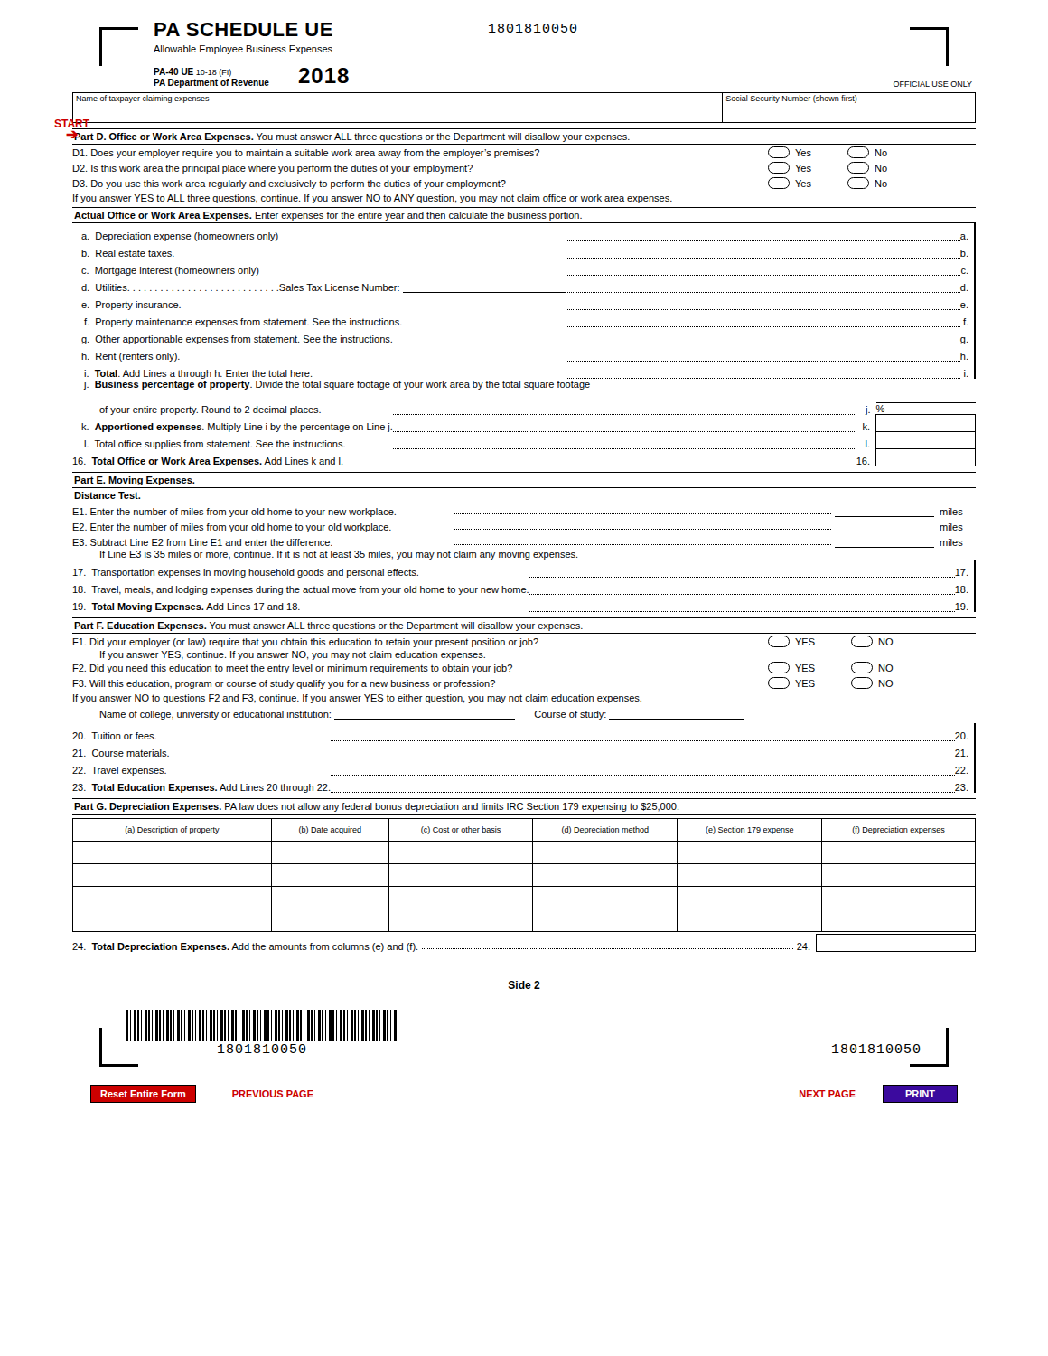START➔
PA SCHEDULE UE
Allowable Employee Business Expenses
1801810050
PA-40 UE 10-18 (FI)
PA Department of Revenue
2018
OFFICIAL USE ONLY
| Name of taxpayer claiming expenses | Social Security Number (shown first) |
Part D. Office or Work Area Expenses. You must answer ALL three questions or the Department will disallow your expenses.
D1. Does your employer require you to maintain a suitable work area away from the employer’s premises?
Yes No
D2. Is this work area the principal place where you perform the duties of your employment?
Yes No
D3. Do you use this work area regularly and exclusively to perform the duties of your employment?
Yes No
If you answer YES to ALL three questions, continue. If you answer NO to ANY question, you may not claim office or work area expenses.
Actual Office or Work Area Expenses. Enter expenses for the entire year and then calculate the business portion.
| a. Depreciation expense (homeowners only) | | a. | |
| b. Real estate taxes. | | b. | |
| c. Mortgage interest (homeowners only) | | c. | |
| d. Utilities. . . . . . . . . . . . . . . . . . . . . . . . . . . .Sales Tax License Number: | | d. | |
| e. Property insurance. | | e. | |
| f. Property maintenance expenses from statement. See the instructions. | | f. | |
| g. Other apportionable expenses from statement. See the instructions. | | g. | |
| h. Rent (renters only). | | h. | |
| i. Total . Add Lines a through h. Enter the total here. | | i. | |
j. Business percentage of property. Divide the total square footage of your work area by the total square footage
| of your entire property. Round to 2 decimal places. | | j. | % |
| k. Apportioned expenses . Multiply Line i by the percentage on Line j. | | k. | |
| l. Total office supplies from statement. See the instructions. | | l. | |
| 16. Total Office or Work Area Expenses. Add Lines k and l. | | 16. | |
Part E. Moving Expenses.
Distance Test.
E1. Enter the number of miles from your old home to your new workplace.
miles
E2. Enter the number of miles from your old home to your old workplace.
miles
E3. Subtract Line E2 from Line E1 and enter the difference.
miles
If Line E3 is 35 miles or more, continue. If it is not at least 35 miles, you may not claim any moving expenses.
| 17. Transportation expenses in moving household goods and personal effects. | | 17. | |
| 18. Travel, meals, and lodging expenses during the actual move from your old home to your new home. | | 18. | |
| 19. Total Moving Expenses. Add Lines 17 and 18. | | 19. | |
Part F. Education Expenses. You must answer ALL three questions or the Department will disallow your expenses.
F1. Did your employer (or law) require that you obtain this education to retain your present position or job?
YES NO
If you answer YES, continue. If you answer NO, you may not claim education expenses.
F2. Did you need this education to meet the entry level or minimum requirements to obtain your job?
YES NO
F3. Will this education, program or course of study qualify you for a new business or profession?
YES NO
If you answer NO to questions F2 and F3, continue. If you answer YES to either question, you may not claim education expenses.
Name of college, university or educational institution: Course of study:
| 20. Tuition or fees. | | 20. | |
| 21. Course materials. | | 21. | |
| 22. Travel expenses. | | 22. | |
| 23. Total Education Expenses. Add Lines 20 through 22. | | 23. | |
Part G. Depreciation Expenses. PA law does not allow any federal bonus depreciation and limits IRC Section 179 expensing to $25,000.
| (a) Description of property | (b) Date acquired | (c) Cost or other basis | (d) Depreciation method | (e) Section 179 expense | (f) Depreciation expenses |
| --- | --- | --- | --- | --- | --- |
24. Total Depreciation Expenses. Add the amounts from columns (e) and (f).
24.
Side 2
1801810050
1801810050
Reset Entire Form PREVIOUS PAGE NEXT PAGE PRINT